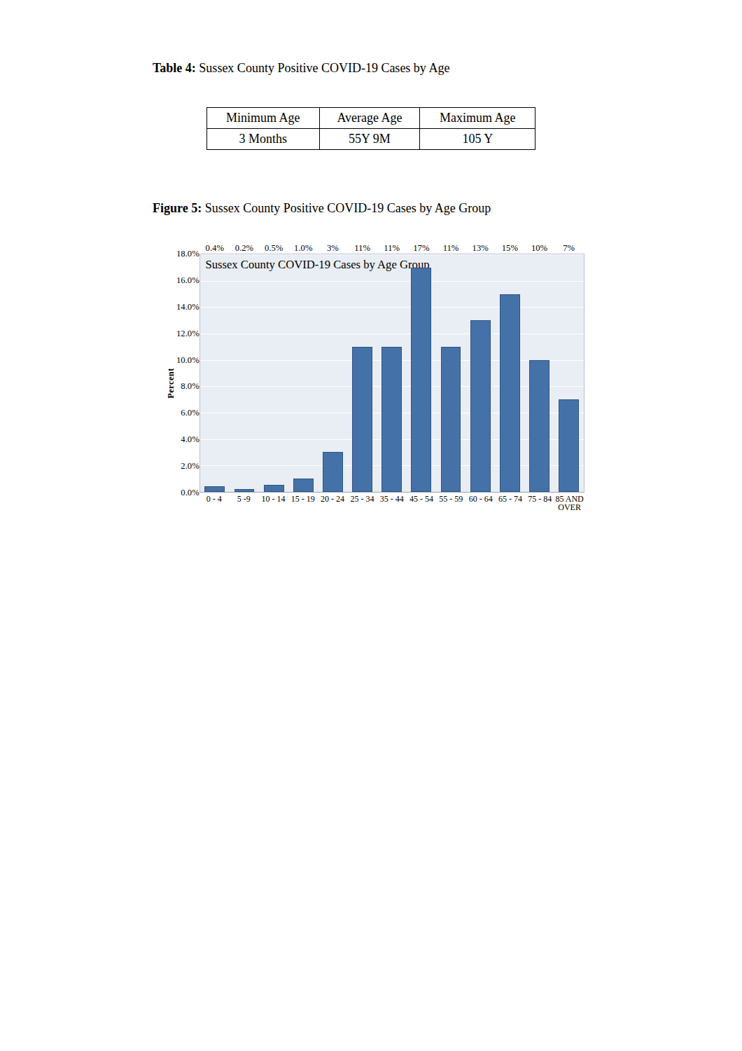Table 4: Sussex County Positive COVID-19 Cases by Age
| Minimum Age | Average Age | Maximum Age |
| 3 Months | 55Y 9M | 105 Y |
Figure 5: Sussex County Positive COVID-19 Cases by Age Group
Percent
18.0% 16.0% 14.0% 12.0% 10.0% 8.0% 6.0% 4.0% 2.0% 0.0%
Sussex County COVID-19 Cases by Age Group
0.4%
0.2%
0.5%
1.0%
3%
11%
11%
17%
11%
13%
15%
10%
7%
0 - 4
5 -9
10 - 14
15 - 19
20 - 24
25 - 34
35 - 44
45 - 54
55 - 59
60 - 64
65 - 74
75 - 84
85 AND OVER